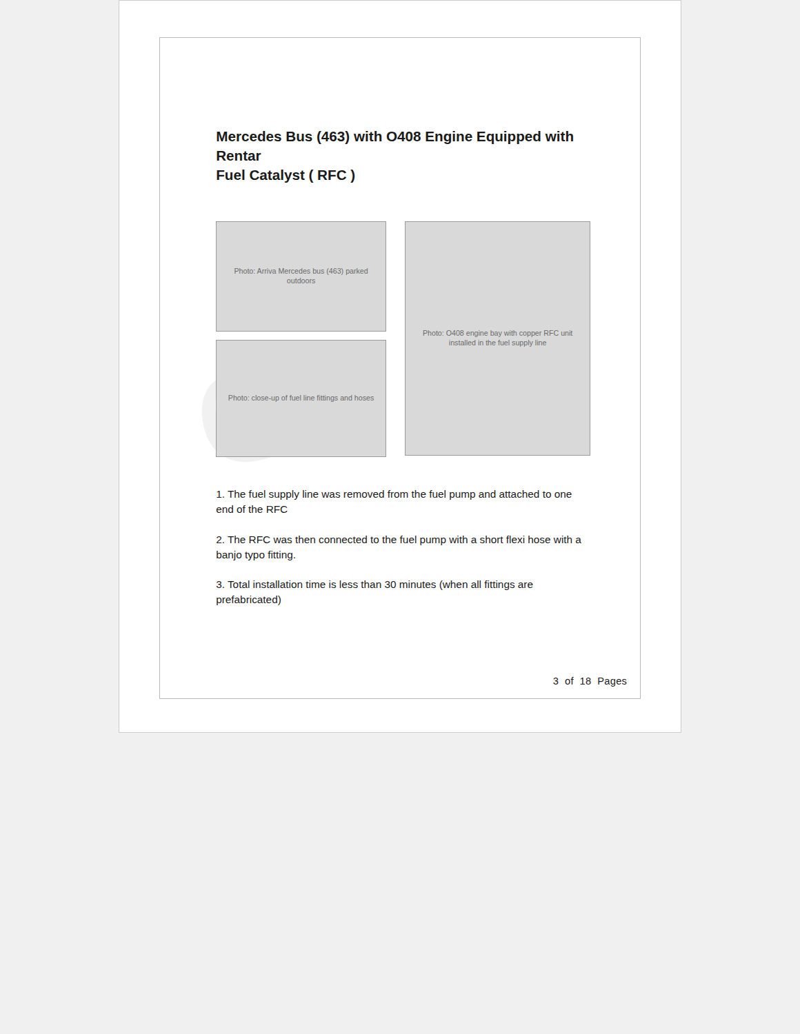Co
Mercedes Bus (463) with O408 Engine Equipped with Rentar
Fuel Catalyst ( RFC )
Photo: Arriva Mercedes bus (463) parked outdoors
Photo: close-up of fuel line fittings and hoses
Photo: O408 engine bay with copper RFC unit installed in the fuel supply line
1. The fuel supply line was removed from the fuel pump and attached to one end of the RFC
2. The RFC was then connected to the fuel pump with a short flexi hose with a banjo typo fitting.
3. Total installation time is less than 30 minutes (when all fittings are prefabricated)
3 of 18 Pages